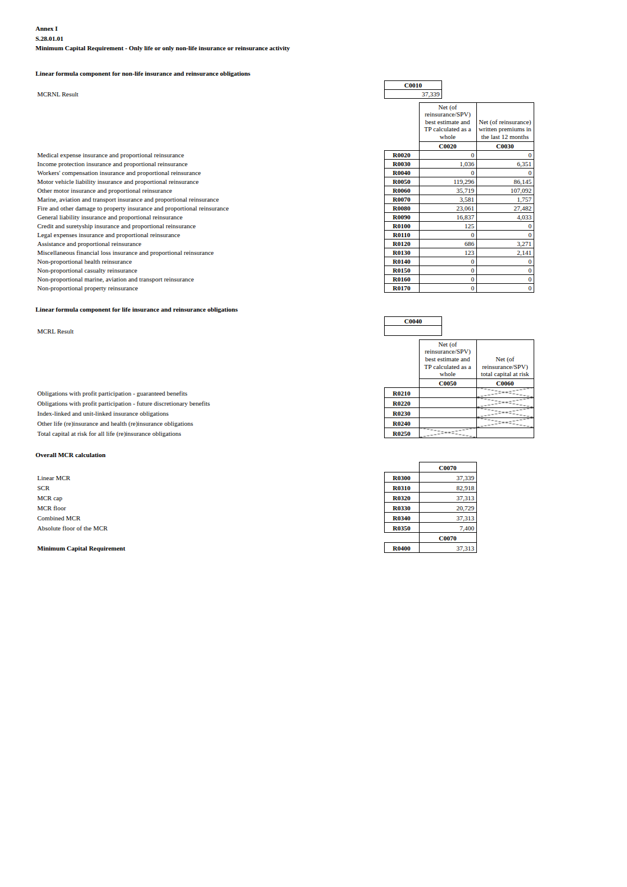Annex I
S.28.01.01
Minimum Capital Requirement - Only life or only non-life insurance or reinsurance activity
Linear formula component for non-life insurance and reinsurance obligations
| | | C0010 |
| MCRNL Result | | 37,339 |
| | | | Net (of reinsurance/SPV) best estimate and TP calculated as a whole | Net (of reinsurance) written premiums in the last 12 months |
| | | | C0020 | C0030 |
| Medical expense insurance and proportional reinsurance | | R0020 | 0 | 0 |
| Income protection insurance and proportional reinsurance | | R0030 | 1,036 | 6,351 |
| Workers' compensation insurance and proportional reinsurance | | R0040 | 0 | 0 |
| Motor vehicle liability insurance and proportional reinsurance | | R0050 | 119,296 | 86,145 |
| Other motor insurance and proportional reinsurance | | R0060 | 35,719 | 107,092 |
| Marine, aviation and transport insurance and proportional reinsurance | | R0070 | 3,581 | 1,757 |
| Fire and other damage to property insurance and proportional reinsurance | | R0080 | 23,061 | 27,482 |
| General liability insurance and proportional reinsurance | | R0090 | 16,837 | 4,033 |
| Credit and suretyship insurance and proportional reinsurance | | R0100 | 125 | 0 |
| Legal expenses insurance and proportional reinsurance | | R0110 | 0 | 0 |
| Assistance and proportional reinsurance | | R0120 | 686 | 3,271 |
| Miscellaneous financial loss insurance and proportional reinsurance | | R0130 | 123 | 2,141 |
| Non-proportional health reinsurance | | R0140 | 0 | 0 |
| Non-proportional casualty reinsurance | | R0150 | 0 | 0 |
| Non-proportional marine, aviation and transport reinsurance | | R0160 | 0 | 0 |
| Non-proportional property reinsurance | | R0170 | 0 | 0 |
Linear formula component for life insurance and reinsurance obligations
| | | C0040 |
| MCRL Result | | |
| | | | Net (of reinsurance/SPV) best estimate and TP calculated as a whole | Net (of reinsurance/SPV) total capital at risk |
| | | | C0050 | C0060 |
| Obligations with profit participation - guaranteed benefits | | R0210 | | |
| Obligations with profit participation - future discretionary benefits | | R0220 | | |
| Index-linked and unit-linked insurance obligations | | R0230 | | |
| Other life (re)insurance and health (re)insurance obligations | | R0240 | | |
| Total capital at risk for all life (re)insurance obligations | | R0250 | | |
Overall MCR calculation
| | | | C0070 |
| Linear MCR | | R0300 | 37,339 |
| SCR | | R0310 | 82,918 |
| MCR cap | | R0320 | 37,313 |
| MCR floor | | R0330 | 20,729 |
| Combined MCR | | R0340 | 37,313 |
| Absolute floor of the MCR | | R0350 | 7,400 |
| | | | C0070 |
| Minimum Capital Requirement | | R0400 | 37,313 |